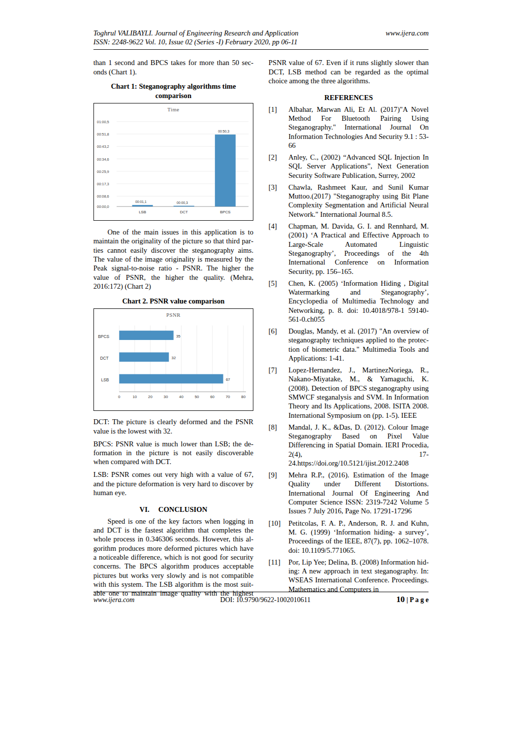Toghrul VALIBAYLI. Journal of Engineering Research and Application
www.ijera.com
ISSN: 2248-9622 Vol. 10, Issue 02 (Series -I) February 2020, pp 06-11
than 1 second and BPCS takes for more than 50 seconds (Chart 1).
Chart 1: Steganography algorithms time comparison
Time
01:00,5 00:51,8 00:43,2 00:34,6 00:25,9 00:17,3 00:08,6 00:00,0 00:01,1 00:00,3 00:50,3 LSB DCT BPCS
One of the main issues in this application is to maintain the originality of the picture so that third parties cannot easily discover the steganography aims. The value of the image originality is measured by the Peak signal-to-noise ratio - PSNR. The higher the value of PSNR, the higher the quality. (Mehra, 2016:172) (Chart 2)
Chart 2. PSNR value comparison
PSNR
BPCS DCT LSB 35 32 67 0 10 20 30 40 50 60 70 80
DCT: The picture is clearly deformed and the PSNR value is the lowest with 32.
BPCS: PSNR value is much lower than LSB; the deformation in the picture is not easily discoverable when compared with DCT.
LSB: PSNR comes out very high with a value of 67, and the picture deformation is very hard to discover by human eye.
VI. CONCLUSION
Speed is one of the key factors when logging in and DCT is the fastest algorithm that completes the whole process in 0.346306 seconds. However, this algorithm produces more deformed pictures which have a noticeable difference, which is not good for security concerns. The BPCS algorithm produces acceptable pictures but works very slowly and is not compatible with this system. The LSB algorithm is the most suitable one to maintain image quality with the highest PSNR value of 67. Even if it runs slightly slower than DCT, LSB method can be regarded as the optimal choice among the three algorithms.
REFERENCES
Albahar, Marwan Ali, Et Al. (2017)"A Novel Method For Bluetooth Pairing Using Steganography." International Journal On Information Technologies And Security 9.1 : 53-66
Anley, C., (2002) “Advanced SQL Injection In SQL Server Applications”, Next Generation Security Software Publication, Surrey, 2002
Chawla, Rashmeet Kaur, and Sunil Kumar Muttoo.(2017) "Steganography using Bit Plane Complexity Segmentation and Artificial Neural Network." International Journal 8.5.
Chapman, M. Davida, G. I. and Rennhard, M. (2001) ‘A Practical and Effective Approach to Large-Scale Automated Linguistic Steganography’, Proceedings of the 4th International Conference on Information Security, pp. 156–165.
Chen, K. (2005) ‘Information Hiding , Digital Watermarking and Steganography’, Encyclopedia of Multimedia Technology and Networking, p. 8. doi: 10.4018/978-1 59140-561-0.ch055
Douglas, Mandy, et al. (2017) "An overview of steganography techniques applied to the protection of biometric data." Multimedia Tools and Applications: 1-41.
Lopez-Hernandez, J., MartinezNoriega, R., Nakano-Miyatake, M., & Yamaguchi, K. (2008). Detection of BPCS steganography using SMWCF steganalysis and SVM. In Information Theory and Its Applications, 2008. ISITA 2008. International Symposium on (pp. 1-5). IEEE
Mandal, J. K., &Das, D. (2012). Colour Image Steganography Based on Pixel Value Differencing in Spatial Domain. IERI Procedia, 2(4), 17-24.https://doi.org/10.5121/ijist.2012.2408
Mehra R.P., (2016). Estimation of the Image Quality under Different Distortions. International Journal Of Engineering And Computer Science ISSN: 2319-7242 Volume 5 Issues 7 July 2016, Page No. 17291-17296
Petitcolas, F. A. P., Anderson, R. J. and Kuhn, M. G. (1999) ‘Information hiding- a survey’, Proceedings of the IEEE, 87(7), pp. 1062–1078. doi: 10.1109/5.771065.
Por, Lip Yee; Delina, B. (2008) Information hiding: A new approach in text steganography. In: WSEAS International Conference. Proceedings. Mathematics and Computers in
www.ijera.com
DOI: 10.9790/9622-1002010611
10 | P a g e